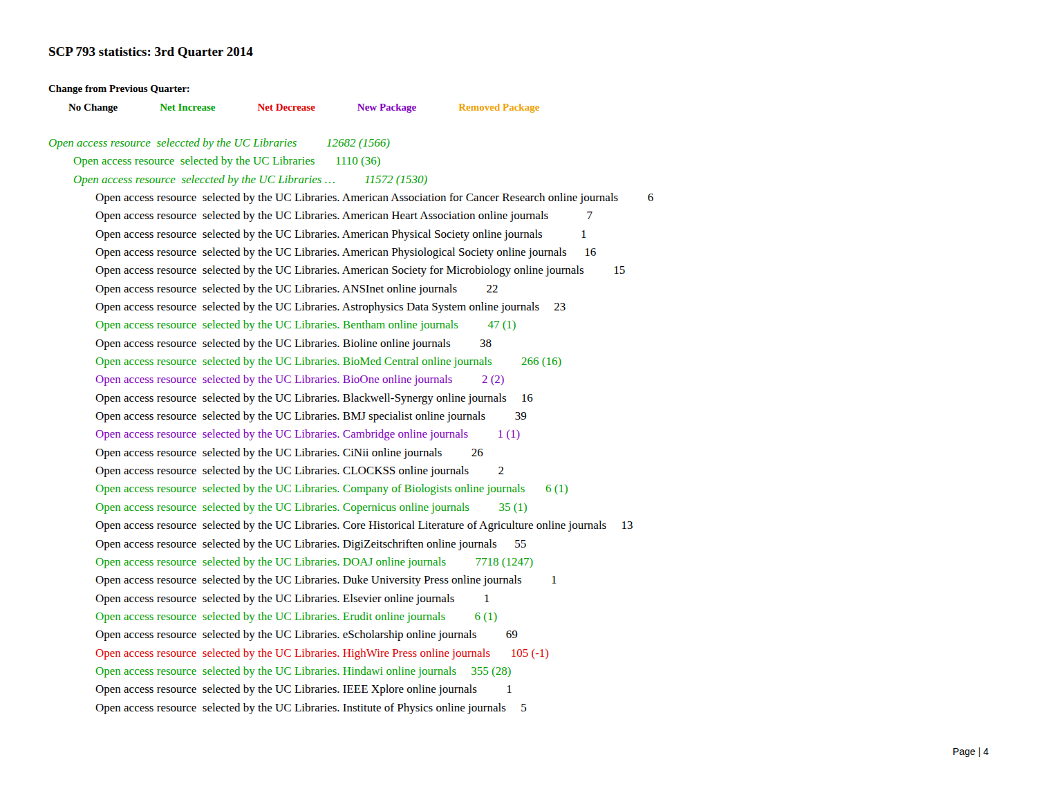SCP 793 statistics: 3rd Quarter 2014
Change from Previous Quarter:
| No Change | Net Increase | Net Decrease | New Package | Removed Package |
Open access resource seleccted by the UC Libraries 12682 (1566)
Open access resource selected by the UC Libraries 1110 (36)
Open access resource seleccted by the UC Libraries … 11572 (1530)
Open access resource selected by the UC Libraries. American Association for Cancer Research online journals 6
Open access resource selected by the UC Libraries. American Heart Association online journals 7
Open access resource selected by the UC Libraries. American Physical Society online journals 1
Open access resource selected by the UC Libraries. American Physiological Society online journals 16
Open access resource selected by the UC Libraries. American Society for Microbiology online journals 15
Open access resource selected by the UC Libraries. ANSInet online journals 22
Open access resource selected by the UC Libraries. Astrophysics Data System online journals 23
Open access resource selected by the UC Libraries. Bentham online journals 47 (1)
Open access resource selected by the UC Libraries. Bioline online journals 38
Open access resource selected by the UC Libraries. BioMed Central online journals 266 (16)
Open access resource selected by the UC Libraries. BioOne online journals 2 (2)
Open access resource selected by the UC Libraries. Blackwell-Synergy online journals 16
Open access resource selected by the UC Libraries. BMJ specialist online journals 39
Open access resource selected by the UC Libraries. Cambridge online journals 1 (1)
Open access resource selected by the UC Libraries. CiNii online journals 26
Open access resource selected by the UC Libraries. CLOCKSS online journals 2
Open access resource selected by the UC Libraries. Company of Biologists online journals 6 (1)
Open access resource selected by the UC Libraries. Copernicus online journals 35 (1)
Open access resource selected by the UC Libraries. Core Historical Literature of Agriculture online journals 13
Open access resource selected by the UC Libraries. DigiZeitschriften online journals 55
Open access resource selected by the UC Libraries. DOAJ online journals 7718 (1247)
Open access resource selected by the UC Libraries. Duke University Press online journals 1
Open access resource selected by the UC Libraries. Elsevier online journals 1
Open access resource selected by the UC Libraries. Erudit online journals 6 (1)
Open access resource selected by the UC Libraries. eScholarship online journals 69
Open access resource selected by the UC Libraries. HighWire Press online journals 105 (-1)
Open access resource selected by the UC Libraries. Hindawi online journals 355 (28)
Open access resource selected by the UC Libraries. IEEE Xplore online journals 1
Open access resource selected by the UC Libraries. Institute of Physics online journals 5
Page | 4